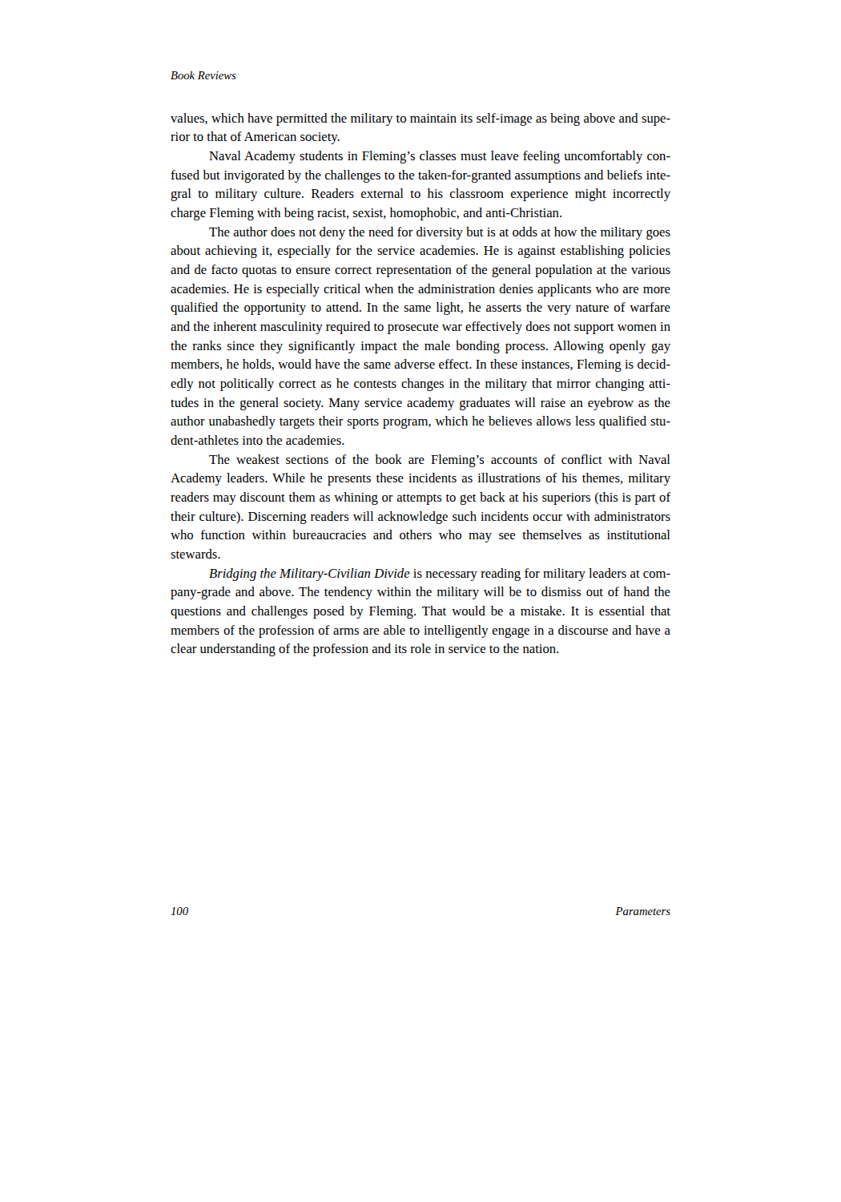Book Reviews
values, which have permitted the military to maintain its self-image as being above and superior to that of American society.
Naval Academy students in Fleming’s classes must leave feeling uncomfortably confused but invigorated by the challenges to the taken-for-granted assumptions and beliefs integral to military culture. Readers external to his classroom experience might incorrectly charge Fleming with being racist, sexist, homophobic, and anti-Christian.
The author does not deny the need for diversity but is at odds at how the military goes about achieving it, especially for the service academies. He is against establishing policies and de facto quotas to ensure correct representation of the general population at the various academies. He is especially critical when the administration denies applicants who are more qualified the opportunity to attend. In the same light, he asserts the very nature of warfare and the inherent masculinity required to prosecute war effectively does not support women in the ranks since they significantly impact the male bonding process. Allowing openly gay members, he holds, would have the same adverse effect. In these instances, Fleming is decidedly not politically correct as he contests changes in the military that mirror changing attitudes in the general society. Many service academy graduates will raise an eyebrow as the author unabashedly targets their sports program, which he believes allows less qualified student-athletes into the academies.
The weakest sections of the book are Fleming’s accounts of conflict with Naval Academy leaders. While he presents these incidents as illustrations of his themes, military readers may discount them as whining or attempts to get back at his superiors (this is part of their culture). Discerning readers will acknowledge such incidents occur with administrators who function within bureaucracies and others who may see themselves as institutional stewards.
Bridging the Military-Civilian Divide is necessary reading for military leaders at company-grade and above. The tendency within the military will be to dismiss out of hand the questions and challenges posed by Fleming. That would be a mistake. It is essential that members of the profession of arms are able to intelligently engage in a discourse and have a clear understanding of the profession and its role in service to the nation.
100 Parameters